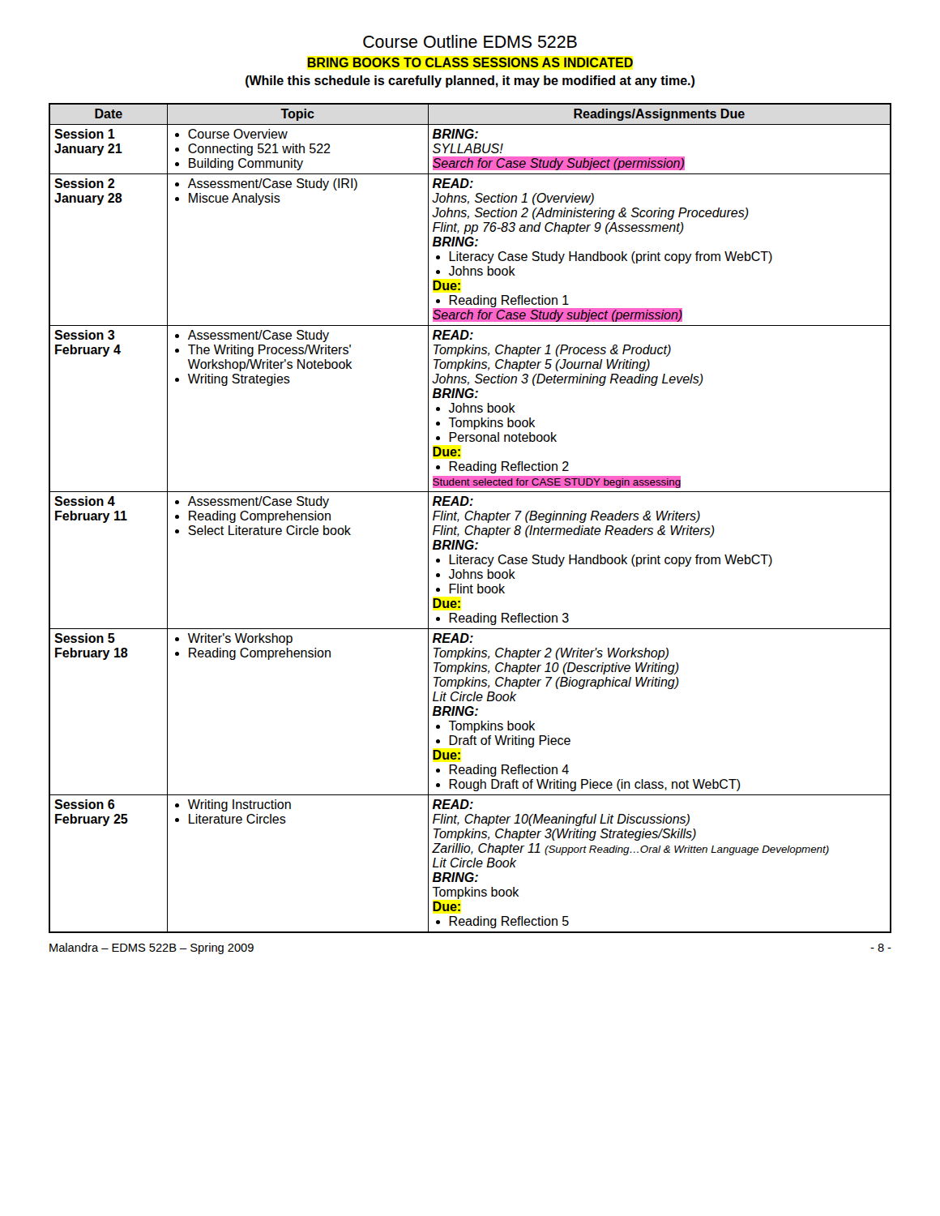Course Outline EDMS 522B
BRING BOOKS TO CLASS SESSIONS AS INDICATED
(While this schedule is carefully planned, it may be modified at any time.)
| Date | Topic | Readings/Assignments Due |
| --- | --- | --- |
| Session 1 January 21 | Course Overview Connecting 521 with 522 Building Community | BRING: SYLLABUS! Search for Case Study Subject (permission) |
| Session 2 January 28 | Assessment/Case Study (IRI) Miscue Analysis | READ: Johns, Section 1 (Overview) Johns, Section 2 (Administering & Scoring Procedures) Flint, pp 76-83 and Chapter 9 (Assessment) BRING: Literacy Case Study Handbook (print copy from WebCT) Johns book Due: Reading Reflection 1 Search for Case Study subject (permission) |
| Session 3 February 4 | Assessment/Case Study The Writing Process/Writers' Workshop/Writer's Notebook Writing Strategies | READ: Tompkins, Chapter 1 (Process & Product) Tompkins, Chapter 5 (Journal Writing) Johns, Section 3 (Determining Reading Levels) BRING: Johns book Tompkins book Personal notebook Due: Reading Reflection 2 Student selected for CASE STUDY begin assessing |
| Session 4 February 11 | Assessment/Case Study Reading Comprehension Select Literature Circle book | READ: Flint, Chapter 7 (Beginning Readers & Writers) Flint, Chapter 8 (Intermediate Readers & Writers) BRING: Literacy Case Study Handbook (print copy from WebCT) Johns book Flint book Due: Reading Reflection 3 |
| Session 5 February 18 | Writer's Workshop Reading Comprehension | READ: Tompkins, Chapter 2 (Writer's Workshop) Tompkins, Chapter 10 (Descriptive Writing) Tompkins, Chapter 7 (Biographical Writing) Lit Circle Book BRING: Tompkins book Draft of Writing Piece Due: Reading Reflection 4 Rough Draft of Writing Piece (in class, not WebCT) |
| Session 6 February 25 | Writing Instruction Literature Circles | READ: Flint, Chapter 10(Meaningful Lit Discussions) Tompkins, Chapter 3(Writing Strategies/Skills) Zarillio, Chapter 11 (Support Reading…Oral & Written Language Development) Lit Circle Book BRING: Tompkins book Due: Reading Reflection 5 |
Malandra – EDMS 522B – Spring 2009 - 8 -